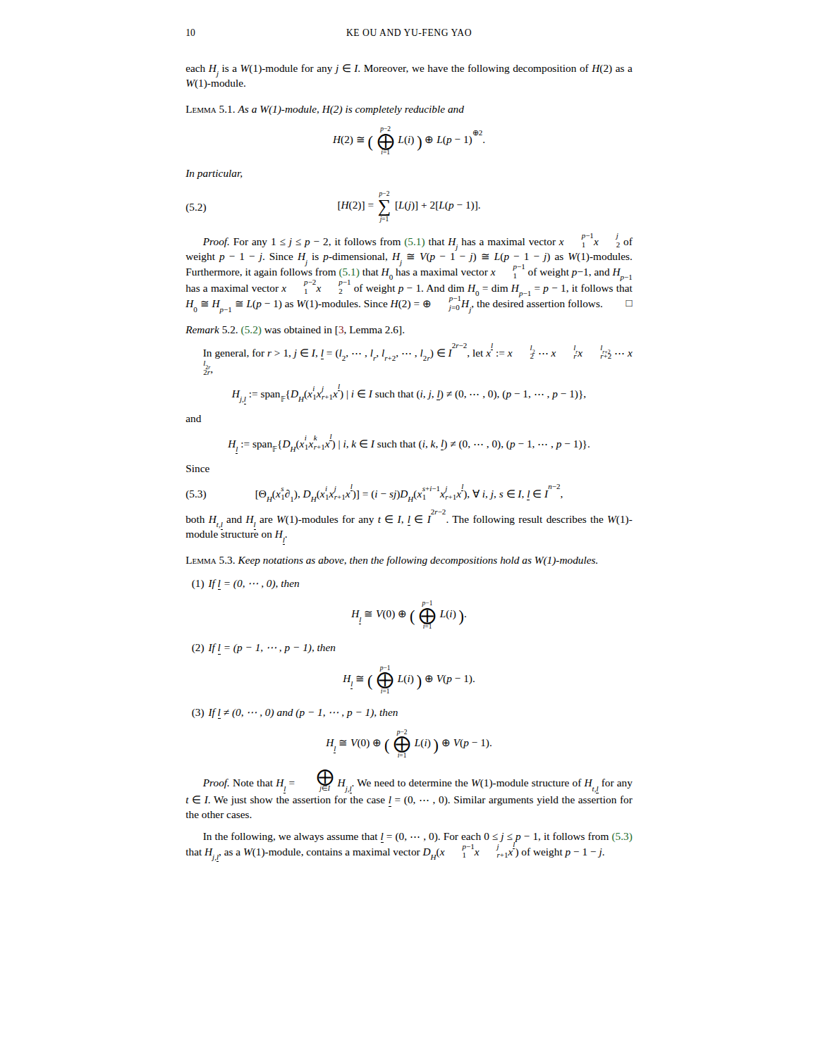10 KE OU AND YU-FENG YAO 10
each Hj is a W(1)-module for any j ∈ I. Moreover, we have the following decomposition of H(2) as a W(1)-module.
Lemma 5.1. As a W(1)-module, H(2) is completely reducible and
H(2) ≅ ( p−2⨁i=1 L(i) ) ⊕ L(p − 1)⊕2.
In particular,
(5.2) [H(2)] = p−2∑j=1 [L(j)] + 2[L(p − 1)].
Proof. For any 1 ≤ j ≤ p − 2, it follows from (5.1) that Hj has a maximal vector xp−11 xj 2 of weight p − 1 − j. Since Hj is p-dimensional, Hj ≅ V(p − 1 − j) ≅ L(p − 1 − j) as W(1)-modules. Furthermore, it again follows from (5.1) that H0 has a maximal vector xp−11 of weight p−1, and Hp−1 has a maximal vector xp−21 xp−12 of weight p − 1. And dim H0 = dim Hp−1 = p − 1, it follows that H0 ≅ Hp−1 ≅ L(p − 1) as W(1)-modules. Since H(2) = ⊕p−1 j=0 Hj, the desired assertion follows. □
Remark 5.2. (5.2) was obtained in [3, Lemma 2.6].
In general, for r > 1, j ∈ I, l = (l2, ⋯ , lr, lr+2, ⋯ , l2r) ∈ I2r−2, let xl := xl22 ⋯ xlr r xlr+2 r+2 ⋯ xl2r 2r,
Hj,l := span𝔽{DH(xi 1 xjr+1 xl) | i ∈ I such that (i, j, l) ≠ (0, ⋯ , 0), (p − 1, ⋯ , p − 1)},
and
Hl := span𝔽{DH(xi 1 xkr+1 xl) | i, k ∈ I such that (i, k, l) ≠ (0, ⋯ , 0), (p − 1, ⋯ , p − 1)}.
Since
(5.3) [ΘH(xs 1∂1), DH(xi 1 xjr+1 xl)] = (i − sj)DH(xs+i−11 xjr+1 xl), ∀ i, j, s ∈ I, l ∈ In−2,
both Ht,l and Hl are W(1)-modules for any t ∈ I, l ∈ I2r−2. The following result describes the W(1)-module structure on Hl.
Lemma 5.3. Keep notations as above, then the following decompositions hold as W(1)-modules.
(1) If l = (0, ⋯ , 0), then
Hl ≅ V(0) ⊕ ( p−1⨁i=1 L(i) ).
(2) If l = (p − 1, ⋯ , p − 1), then
Hl ≅ ( p−1⨁i=1 L(i) ) ⊕ V(p − 1).
(3) If l ≠ (0, ⋯ , 0) and (p − 1, ⋯ , p − 1), then
Hl ≅ V(0) ⊕ ( p−2⨁i=1 L(i) ) ⊕ V(p − 1).
Proof. Note that Hl = ⨁j∈I Hj,l. We need to determine the W(1)-module structure of Ht,l for any t ∈ I. We just show the assertion for the case l = (0, ⋯ , 0). Similar arguments yield the assertion for the other cases.
In the following, we always assume that l = (0, ⋯ , 0). For each 0 ≤ j ≤ p − 1, it follows from (5.3) that Hj,l, as a W(1)-module, contains a maximal vector DH(xp−11 xjr+1 xl) of weight p − 1 − j.